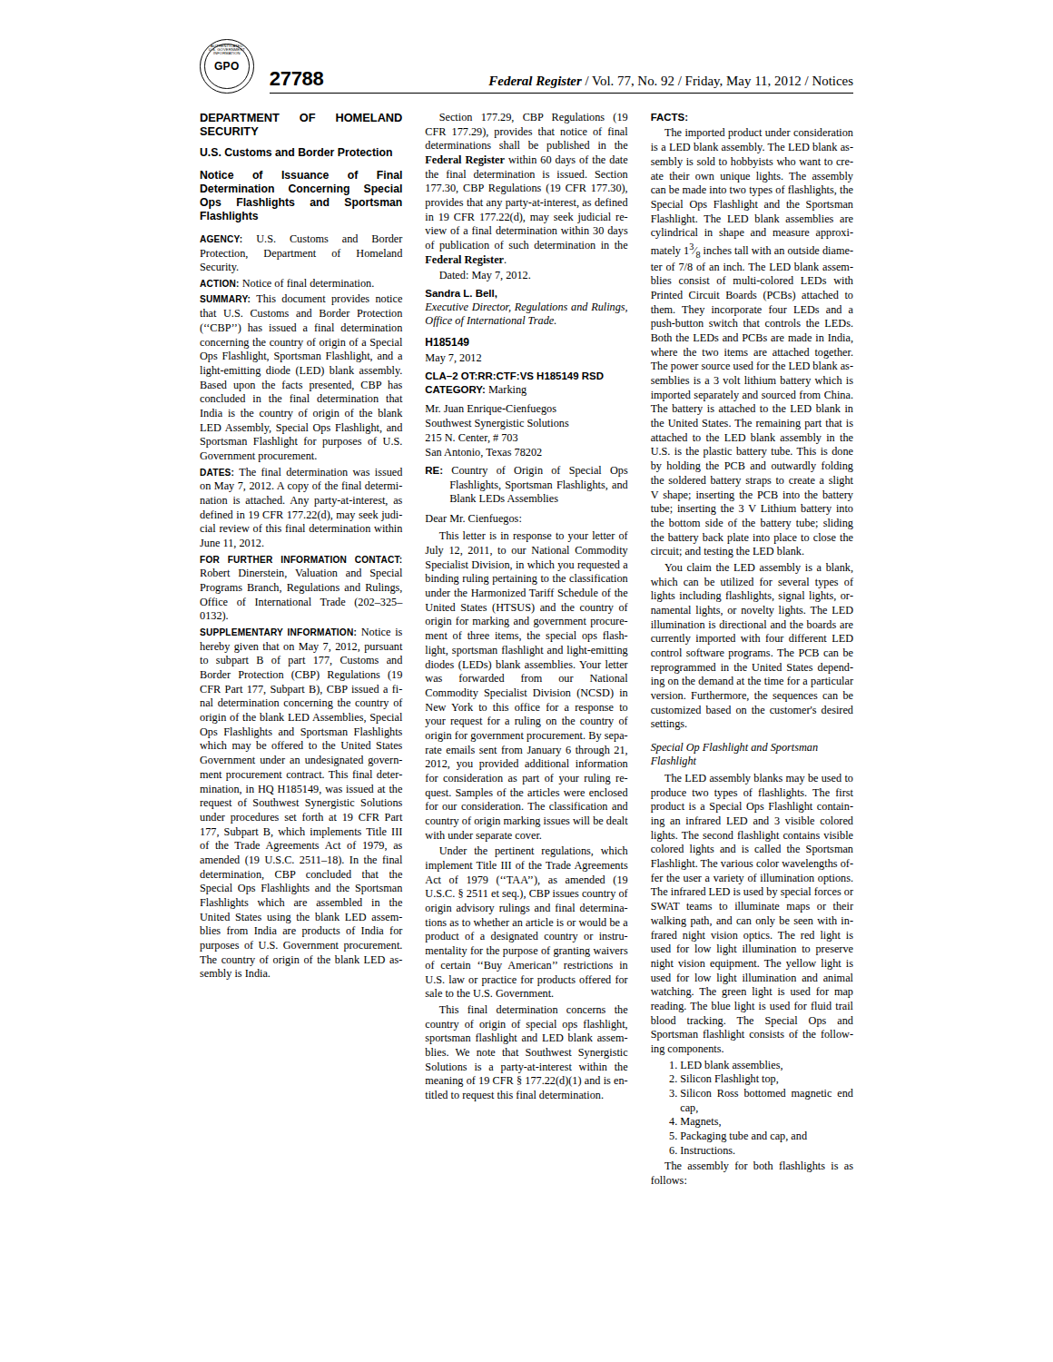AUTHENTICATED
U.S. GOVERNMENT
INFORMATION
GPO
27788 Federal Register / Vol. 77, No. 92 / Friday, May 11, 2012 / Notices
DEPARTMENT OF HOMELAND SECURITY
U.S. Customs and Border Protection
Notice of Issuance of Final Determination Concerning Special Ops Flashlights and Sportsman Flashlights
AGENCY: U.S. Customs and Border Protection, Department of Homeland Security.
ACTION: Notice of final determination.
SUMMARY: This document provides notice that U.S. Customs and Border Protection (‘‘CBP’’) has issued a final determination concerning the country of origin of a Special Ops Flashlight, Sportsman Flashlight, and a light-emitting diode (LED) blank assembly. Based upon the facts presented, CBP has concluded in the final determination that India is the country of origin of the blank LED Assembly, Special Ops Flashlight, and Sportsman Flashlight for purposes of U.S. Government procurement.
DATES: The final determination was issued on May 7, 2012. A copy of the final determination is attached. Any party-at-interest, as defined in 19 CFR 177.22(d), may seek judicial review of this final determination within June 11, 2012.
FOR FURTHER INFORMATION CONTACT: Robert Dinerstein, Valuation and Special Programs Branch, Regulations and Rulings, Office of International Trade (202–325–0132).
SUPPLEMENTARY INFORMATION: Notice is hereby given that on May 7, 2012, pursuant to subpart B of part 177, Customs and Border Protection (CBP) Regulations (19 CFR Part 177, Subpart B), CBP issued a final determination concerning the country of origin of the blank LED Assemblies, Special Ops Flashlights and Sportsman Flashlights which may be offered to the United States Government under an undesignated government procurement contract. This final determination, in HQ H185149, was issued at the request of Southwest Synergistic Solutions under procedures set forth at 19 CFR Part 177, Subpart B, which implements Title III of the Trade Agreements Act of 1979, as amended (19 U.S.C. 2511–18). In the final determination, CBP concluded that the Special Ops Flashlights and the Sportsman Flashlights which are assembled in the United States using the blank LED assemblies from India are products of India for purposes of U.S. Government procurement. The country of origin of the blank LED assembly is India.
Section 177.29, CBP Regulations (19 CFR 177.29), provides that notice of final determinations shall be published in the Federal Register within 60 days of the date the final determination is issued. Section 177.30, CBP Regulations (19 CFR 177.30), provides that any party-at-interest, as defined in 19 CFR 177.22(d), may seek judicial review of a final determination within 30 days of publication of such determination in the Federal Register.
Dated: May 7, 2012.
Sandra L. Bell,
Executive Director, Regulations and Rulings, Office of International Trade.
H185149
May 7, 2012
CLA–2 OT:RR:CTF:VS H185149 RSD
CATEGORY: Marking
Mr. Juan Enrique-Cienfuegos
Southwest Synergistic Solutions
215 N. Center, # 703
San Antonio, Texas 78202
RE: Country of Origin of Special Ops Flashlights, Sportsman Flashlights, and Blank LEDs Assemblies
Dear Mr. Cienfuegos:
This letter is in response to your letter of July 12, 2011, to our National Commodity Specialist Division, in which you requested a binding ruling pertaining to the classification under the Harmonized Tariff Schedule of the United States (HTSUS) and the country of origin for marking and government procurement of three items, the special ops flashlight, sportsman flashlight and light-emitting diodes (LEDs) blank assemblies. Your letter was forwarded from our National Commodity Specialist Division (NCSD) in New York to this office for a response to your request for a ruling on the country of origin for government procurement. By separate emails sent from January 6 through 21, 2012, you provided additional information for consideration as part of your ruling request. Samples of the articles were enclosed for our consideration. The classification and country of origin marking issues will be dealt with under separate cover.
Under the pertinent regulations, which implement Title III of the Trade Agreements Act of 1979 (‘‘TAA’’), as amended (19 U.S.C. § 2511 et seq.), CBP issues country of origin advisory rulings and final determinations as to whether an article is or would be a product of a designated country or instrumentality for the purpose of granting waivers of certain ‘‘Buy American’’ restrictions in U.S. law or practice for products offered for sale to the U.S. Government.
This final determination concerns the country of origin of special ops flashlight, sportsman flashlight and LED blank assemblies. We note that Southwest Synergistic Solutions is a party-at-interest within the meaning of 19 CFR § 177.22(d)(1) and is entitled to request this final determination.
FACTS:
The imported product under consideration is a LED blank assembly. The LED blank assembly is sold to hobbyists who want to create their own unique lights. The assembly can be made into two types of flashlights, the Special Ops Flashlight and the Sportsman Flashlight. The LED blank assemblies are cylindrical in shape and measure approximately 13⁄8 inches tall with an outside diameter of 7/8 of an inch. The LED blank assemblies consist of multi-colored LEDs with Printed Circuit Boards (PCBs) attached to them. They incorporate four LEDs and a push-button switch that controls the LEDs. Both the LEDs and PCBs are made in India, where the two items are attached together. The power source used for the LED blank assemblies is a 3 volt lithium battery which is imported separately and sourced from China. The battery is attached to the LED blank in the United States. The remaining part that is attached to the LED blank assembly in the U.S. is the plastic battery tube. This is done by holding the PCB and outwardly folding the soldered battery straps to create a slight V shape; inserting the PCB into the battery tube; inserting the 3 V Lithium battery into the bottom side of the battery tube; sliding the battery back plate into place to close the circuit; and testing the LED blank.
You claim the LED assembly is a blank, which can be utilized for several types of lights including flashlights, signal lights, ornamental lights, or novelty lights. The LED illumination is directional and the boards are currently imported with four different LED control software programs. The PCB can be reprogrammed in the United States depending on the demand at the time for a particular version. Furthermore, the sequences can be customized based on the customer's desired settings.
Special Op Flashlight and Sportsman Flashlight
The LED assembly blanks may be used to produce two types of flashlights. The first product is a Special Ops Flashlight containing an infrared LED and 3 visible colored lights. The second flashlight contains visible colored lights and is called the Sportsman Flashlight. The various color wavelengths offer the user a variety of illumination options. The infrared LED is used by special forces or SWAT teams to illuminate maps or their walking path, and can only be seen with infrared night vision optics. The red light is used for low light illumination to preserve night vision equipment. The yellow light is used for low light illumination and animal watching. The green light is used for map reading. The blue light is used for fluid trail blood tracking. The Special Ops and Sportsman flashlight consists of the following components.
LED blank assemblies,
Silicon Flashlight top,
Silicon Ross bottomed magnetic end cap,
Magnets,
Packaging tube and cap, and
Instructions.
The assembly for both flashlights is as follows: